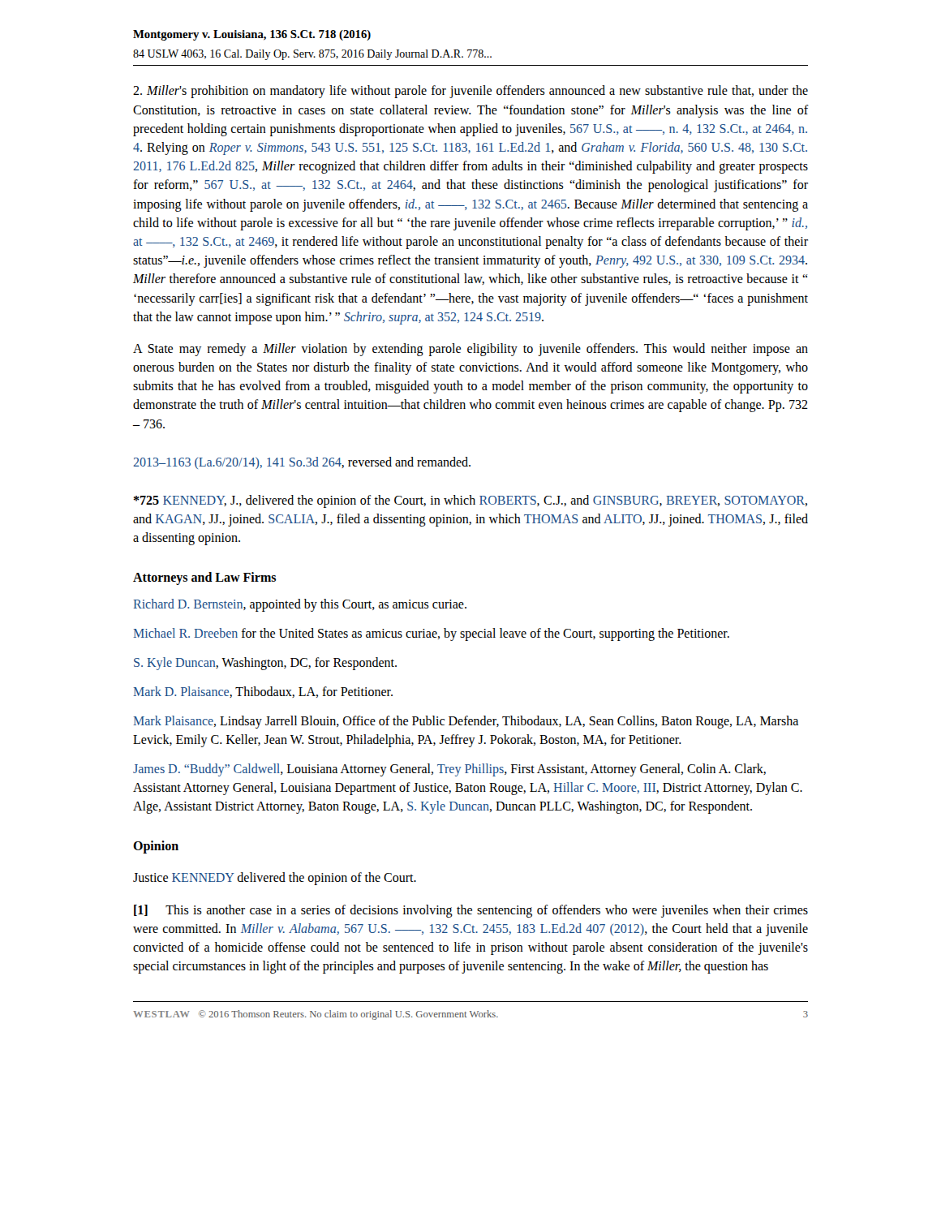Montgomery v. Louisiana, 136 S.Ct. 718 (2016)
84 USLW 4063, 16 Cal. Daily Op. Serv. 875, 2016 Daily Journal D.A.R. 778...
2. Miller's prohibition on mandatory life without parole for juvenile offenders announced a new substantive rule that, under the Constitution, is retroactive in cases on state collateral review. The “foundation stone” for Miller's analysis was the line of precedent holding certain punishments disproportionate when applied to juveniles, 567 U.S., at ––––, n. 4, 132 S.Ct., at 2464, n. 4. Relying on Roper v. Simmons, 543 U.S. 551, 125 S.Ct. 1183, 161 L.Ed.2d 1, and Graham v. Florida, 560 U.S. 48, 130 S.Ct. 2011, 176 L.Ed.2d 825, Miller recognized that children differ from adults in their “diminished culpability and greater prospects for reform,” 567 U.S., at ––––, 132 S.Ct., at 2464, and that these distinctions “diminish the penological justifications” for imposing life without parole on juvenile offenders, id., at ––––, 132 S.Ct., at 2465. Because Miller determined that sentencing a child to life without parole is excessive for all but “ ‘the rare juvenile offender whose crime reflects irreparable corruption,’ ” id., at ––––, 132 S.Ct., at 2469, it rendered life without parole an unconstitutional penalty for “a class of defendants because of their status”—i.e., juvenile offenders whose crimes reflect the transient immaturity of youth, Penry, 492 U.S., at 330, 109 S.Ct. 2934. Miller therefore announced a substantive rule of constitutional law, which, like other substantive rules, is retroactive because it “ ‘necessarily carr[ies] a significant risk that a defendant’ ”—here, the vast majority of juvenile offenders—“ ‘faces a punishment that the law cannot impose upon him.’ ” Schriro, supra, at 352, 124 S.Ct. 2519.
A State may remedy a Miller violation by extending parole eligibility to juvenile offenders. This would neither impose an onerous burden on the States nor disturb the finality of state convictions. And it would afford someone like Montgomery, who submits that he has evolved from a troubled, misguided youth to a model member of the prison community, the opportunity to demonstrate the truth of Miller's central intuition—that children who commit even heinous crimes are capable of change. Pp. 732 – 736.
2013–1163 (La.6/20/14), 141 So.3d 264, reversed and remanded.
*725 KENNEDY, J., delivered the opinion of the Court, in which ROBERTS, C.J., and GINSBURG, BREYER, SOTOMAYOR, and KAGAN, JJ., joined. SCALIA, J., filed a dissenting opinion, in which THOMAS and ALITO, JJ., joined. THOMAS, J., filed a dissenting opinion.
Attorneys and Law Firms
Richard D. Bernstein, appointed by this Court, as amicus curiae.
Michael R. Dreeben for the United States as amicus curiae, by special leave of the Court, supporting the Petitioner.
S. Kyle Duncan, Washington, DC, for Respondent.
Mark D. Plaisance, Thibodaux, LA, for Petitioner.
Mark Plaisance, Lindsay Jarrell Blouin, Office of the Public Defender, Thibodaux, LA, Sean Collins, Baton Rouge, LA, Marsha Levick, Emily C. Keller, Jean W. Strout, Philadelphia, PA, Jeffrey J. Pokorak, Boston, MA, for Petitioner.
James D. “Buddy” Caldwell, Louisiana Attorney General, Trey Phillips, First Assistant, Attorney General, Colin A. Clark, Assistant Attorney General, Louisiana Department of Justice, Baton Rouge, LA, Hillar C. Moore, III, District Attorney, Dylan C. Alge, Assistant District Attorney, Baton Rouge, LA, S. Kyle Duncan, Duncan PLLC, Washington, DC, for Respondent.
Opinion
Justice KENNEDY delivered the opinion of the Court.
[1] This is another case in a series of decisions involving the sentencing of offenders who were juveniles when their crimes were committed. In Miller v. Alabama, 567 U.S. ––––, 132 S.Ct. 2455, 183 L.Ed.2d 407 (2012), the Court held that a juvenile convicted of a homicide offense could not be sentenced to life in prison without parole absent consideration of the juvenile's special circumstances in light of the principles and purposes of juvenile sentencing. In the wake of Miller, the question has
WESTLAW © 2016 Thomson Reuters. No claim to original U.S. Government Works.
3